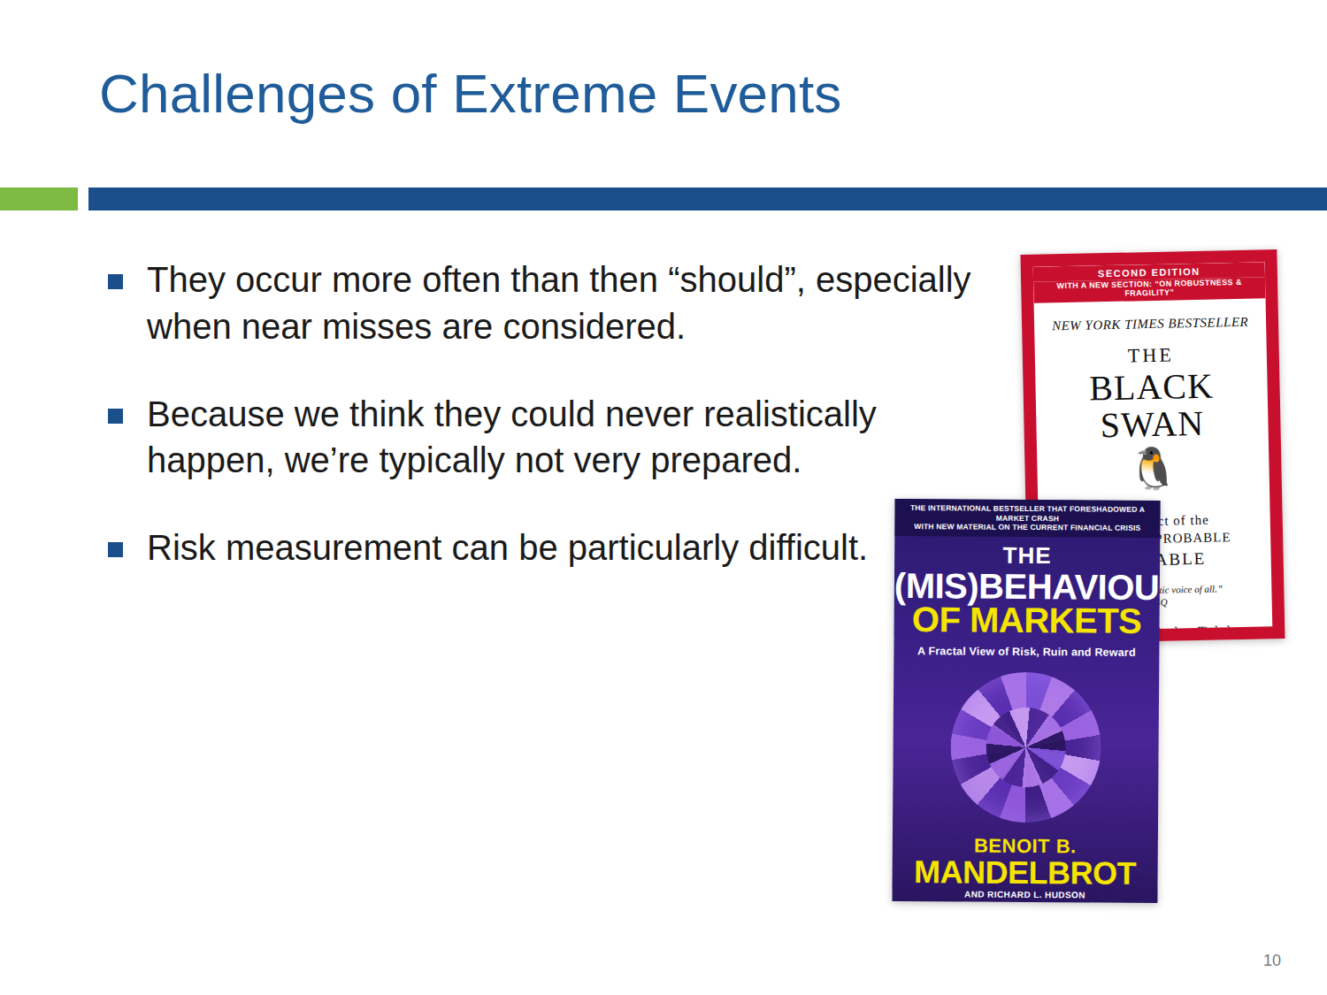Challenges of Extreme Events
They occur more often than then “should”, especially when near misses are considered.
Because we think they could never realistically happen, we’re typically not very prepared.
Risk measurement can be particularly difficult.
SECOND EDITION
WITH A NEW SECTION: “ON ROBUSTNESS & FRAGILITY”
NEW YORK TIMES BESTSELLER
THE
BLACK SWAN
🐧
The Impact of the
HIGHLY IMPROBABLE
PROBABLE
“The most prophetic voice of all.”
—GQ
Nassim Nicholas Taleb
THE INTERNATIONAL BESTSELLER THAT FORESHADOWED A MARKET CRASH
WITH NEW MATERIAL ON THE CURRENT FINANCIAL CRISIS
THE
(MIS)BEHAVIOUR
OF MARKETS
A Fractal View of Risk, Ruin and Reward
BENOIT B.
MANDELBROT
AND RICHARD L. HUDSON
‘The father of chaos theory ... he is, simply, very clever indeed’ Sunday Telegraph
10